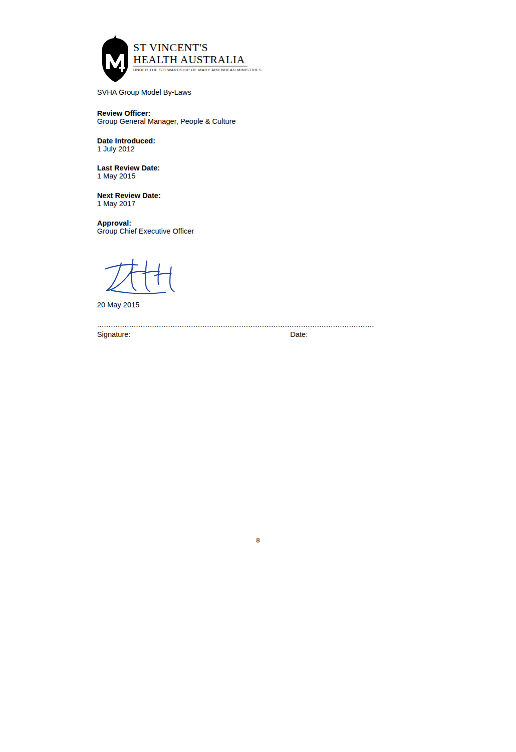ST VINCENT'S HEALTH AUSTRALIA UNDER THE STEWARDSHIP OF MARY AIKENHEAD MINISTRIES
SVHA Group Model By-Laws
Review Officer:
Group General Manager, People & Culture
Date Introduced:
1 July 2012
Last Review Date:
1 May 2015
Next Review Date:
1 May 2017
Approval:
Group Chief Executive Officer
20 May 2015
.........................................................................................................................
Signature:
Date:
8